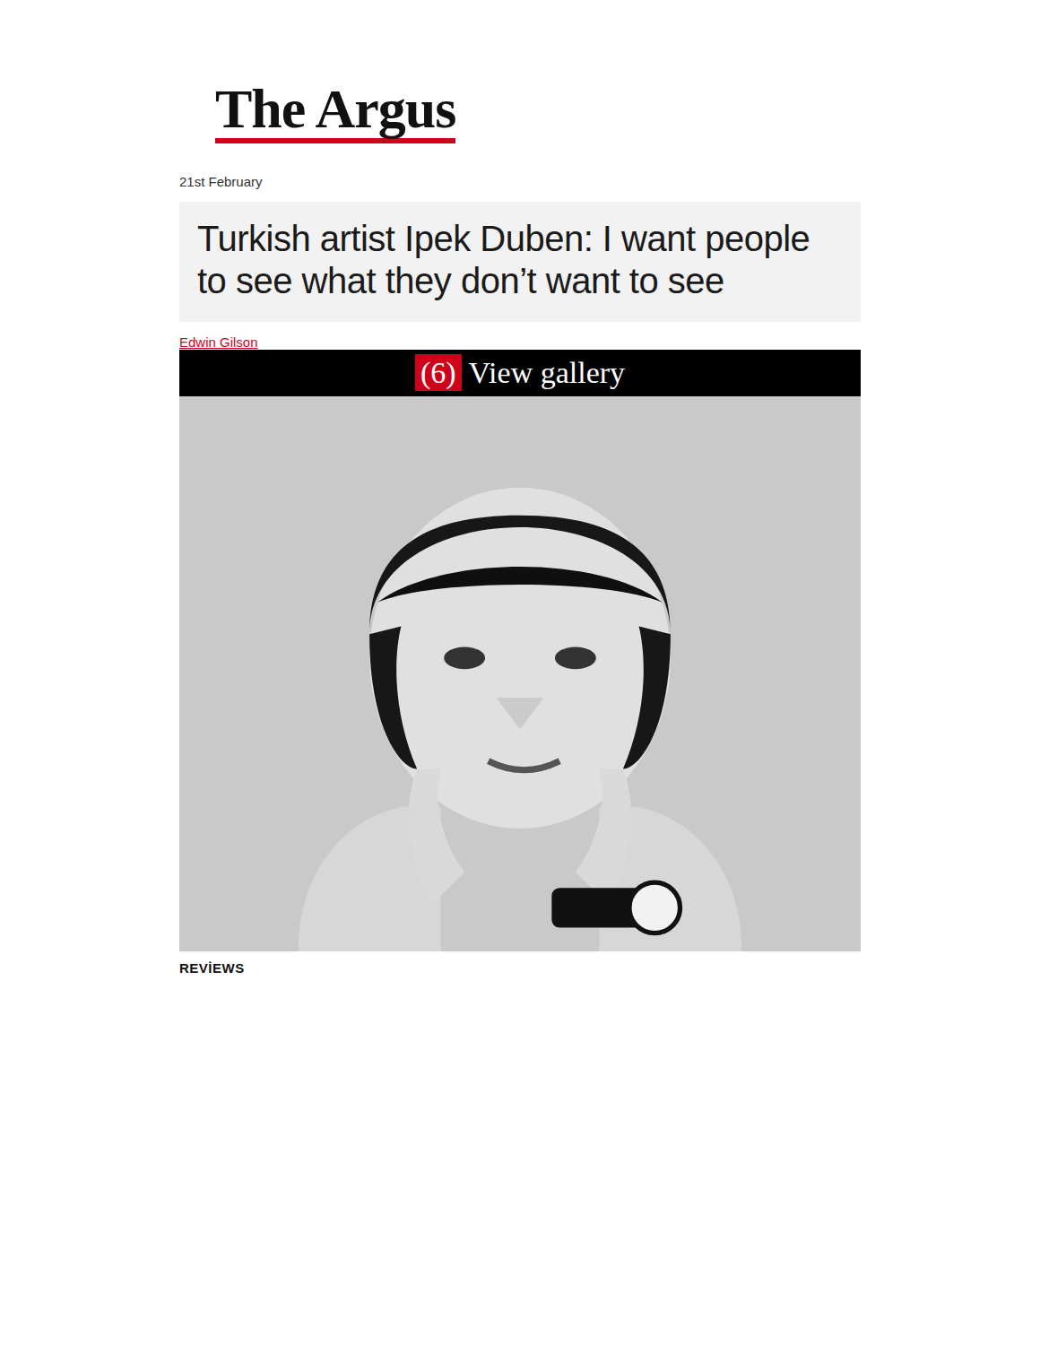The Argus
21st February
Turkish artist Ipek Duben: I want people to see what they don’t want to see
Edwin Gilson
(6) View gallery
REVİEWS